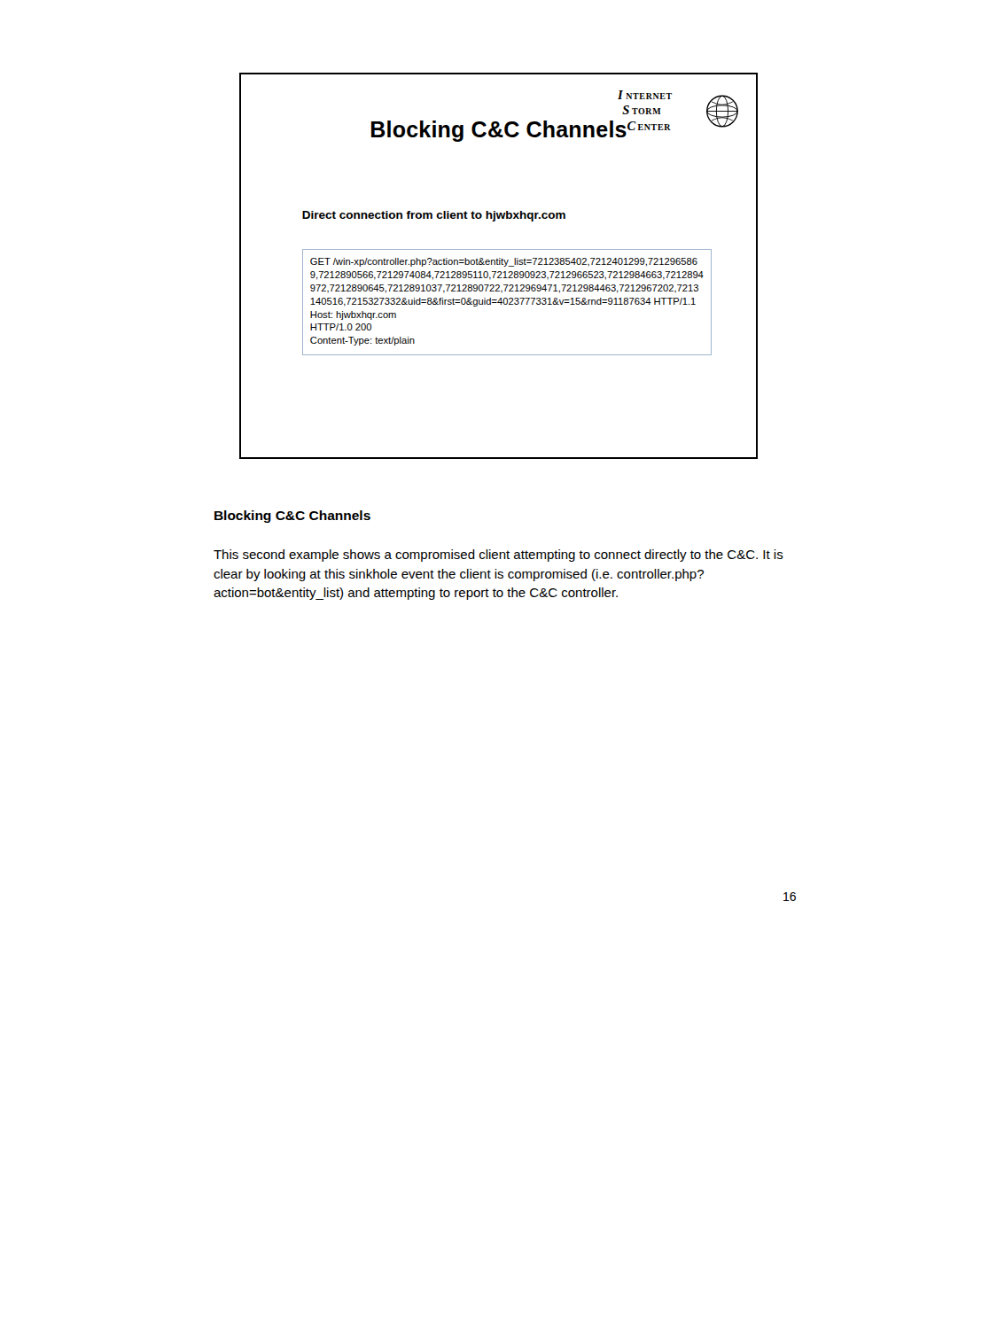I NTERNET S TORM C ENTER
Blocking C&C Channels
Direct connection from client to hjwbxhqr.com
GET /win-xp/controller.php?action=bot&entity_list=7212385402,7212401299,7212965869,7212890566,7212974084,7212895110,7212890923,7212966523,7212984663,7212894972,7212890645,7212891037,7212890722,7212969471,7212984463,7212967202,7213140516,7215327332&uid=8&first=0&guid=4023777331&v=15&rnd=91187634 HTTP/1.1
Host: hjwbxhqr.com
HTTP/1.0 200
Content-Type: text/plain
Blocking C&C Channels
This second example shows a compromised client attempting to connect directly to the C&C. It is clear by looking at this sinkhole event the client is compromised (i.e. controller.php?action=bot&entity_list) and attempting to report to the C&C controller.
16